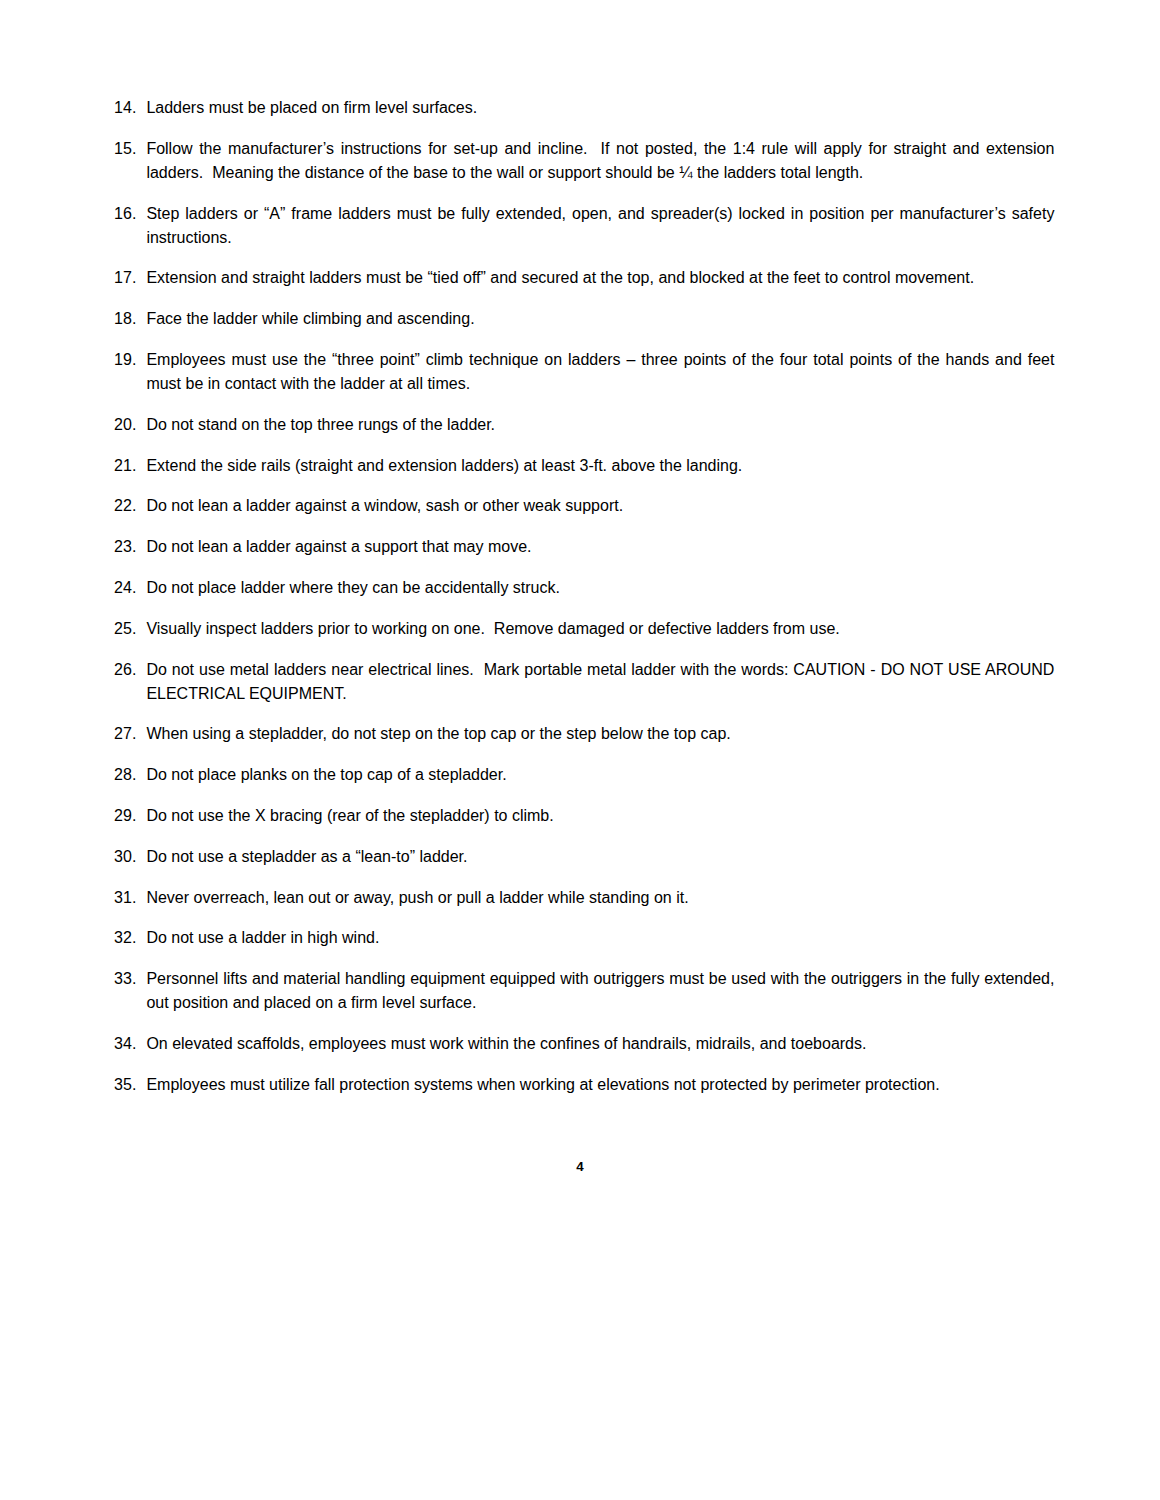Ladders must be placed on firm level surfaces.
Follow the manufacturer’s instructions for set-up and incline. If not posted, the 1:4 rule will apply for straight and extension ladders. Meaning the distance of the base to the wall or support should be ¼ the ladders total length.
Step ladders or “A” frame ladders must be fully extended, open, and spreader(s) locked in position per manufacturer’s safety instructions.
Extension and straight ladders must be “tied off” and secured at the top, and blocked at the feet to control movement.
Face the ladder while climbing and ascending.
Employees must use the “three point” climb technique on ladders – three points of the four total points of the hands and feet must be in contact with the ladder at all times.
Do not stand on the top three rungs of the ladder.
Extend the side rails (straight and extension ladders) at least 3-ft. above the landing.
Do not lean a ladder against a window, sash or other weak support.
Do not lean a ladder against a support that may move.
Do not place ladder where they can be accidentally struck.
Visually inspect ladders prior to working on one. Remove damaged or defective ladders from use.
Do not use metal ladders near electrical lines. Mark portable metal ladder with the words: CAUTION - DO NOT USE AROUND ELECTRICAL EQUIPMENT.
When using a stepladder, do not step on the top cap or the step below the top cap.
Do not place planks on the top cap of a stepladder.
Do not use the X bracing (rear of the stepladder) to climb.
Do not use a stepladder as a “lean-to” ladder.
Never overreach, lean out or away, push or pull a ladder while standing on it.
Do not use a ladder in high wind.
Personnel lifts and material handling equipment equipped with outriggers must be used with the outriggers in the fully extended, out position and placed on a firm level surface.
On elevated scaffolds, employees must work within the confines of handrails, midrails, and toeboards.
Employees must utilize fall protection systems when working at elevations not protected by perimeter protection.
4